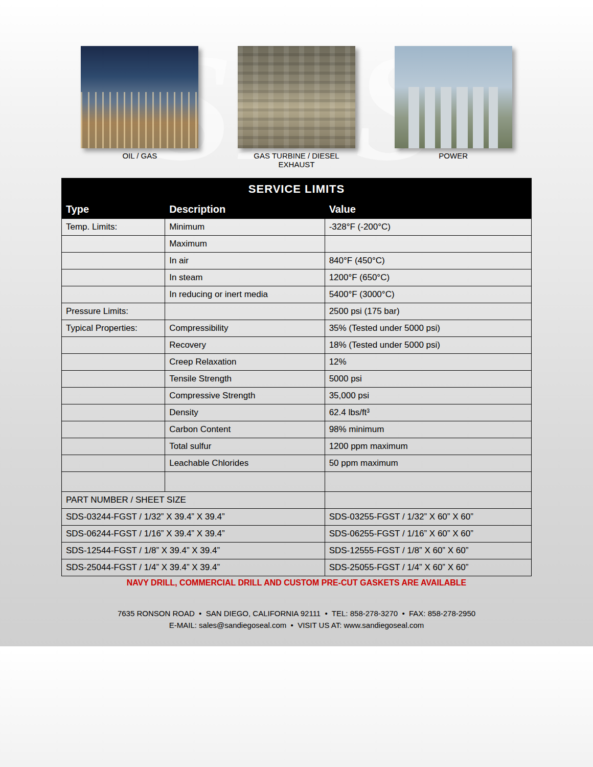SDS
OIL / GAS GAS TURBINE / DIESEL EXHAUST POWER
| SERVICE LIMITS |
| --- |
| Type | Description | Value |
| Temp. Limits: | Minimum | -328°F (-200°C) |
| | Maximum | |
| | In air | 840°F (450°C) |
| | In steam | 1200°F (650°C) |
| | In reducing or inert media | 5400°F (3000°C) |
| Pressure Limits: | | 2500 psi (175 bar) |
| Typical Properties: | Compressibility | 35% (Tested under 5000 psi) |
| | Recovery | 18% (Tested under 5000 psi) |
| | Creep Relaxation | 12% |
| | Tensile Strength | 5000 psi |
| | Compressive Strength | 35,000 psi |
| | Density | 62.4 lbs/ft³ |
| | Carbon Content | 98% minimum |
| | Total sulfur | 1200 ppm maximum |
| | Leachable Chlorides | 50 ppm maximum |
| PART NUMBER / SHEET SIZE | |
| SDS-03244-FGST / 1/32” X 39.4” X 39.4” | SDS-03255-FGST / 1/32” X 60” X 60” |
| SDS-06244-FGST / 1/16” X 39.4” X 39.4” | SDS-06255-FGST / 1/16” X 60” X 60” |
| SDS-12544-FGST / 1/8” X 39.4” X 39.4” | SDS-12555-FGST / 1/8” X 60” X 60” |
| SDS-25044-FGST / 1/4” X 39.4” X 39.4” | SDS-25055-FGST / 1/4” X 60” X 60” |
NAVY DRILL, COMMERCIAL DRILL AND CUSTOM PRE-CUT GASKETS ARE AVAILABLE
7635 RONSON ROAD • SAN DIEGO, CALIFORNIA 92111 • TEL: 858-278-3270 • FAX: 858-278-2950
E-MAIL: sales@sandiegoseal.com • VISIT US AT: www.sandiegoseal.com